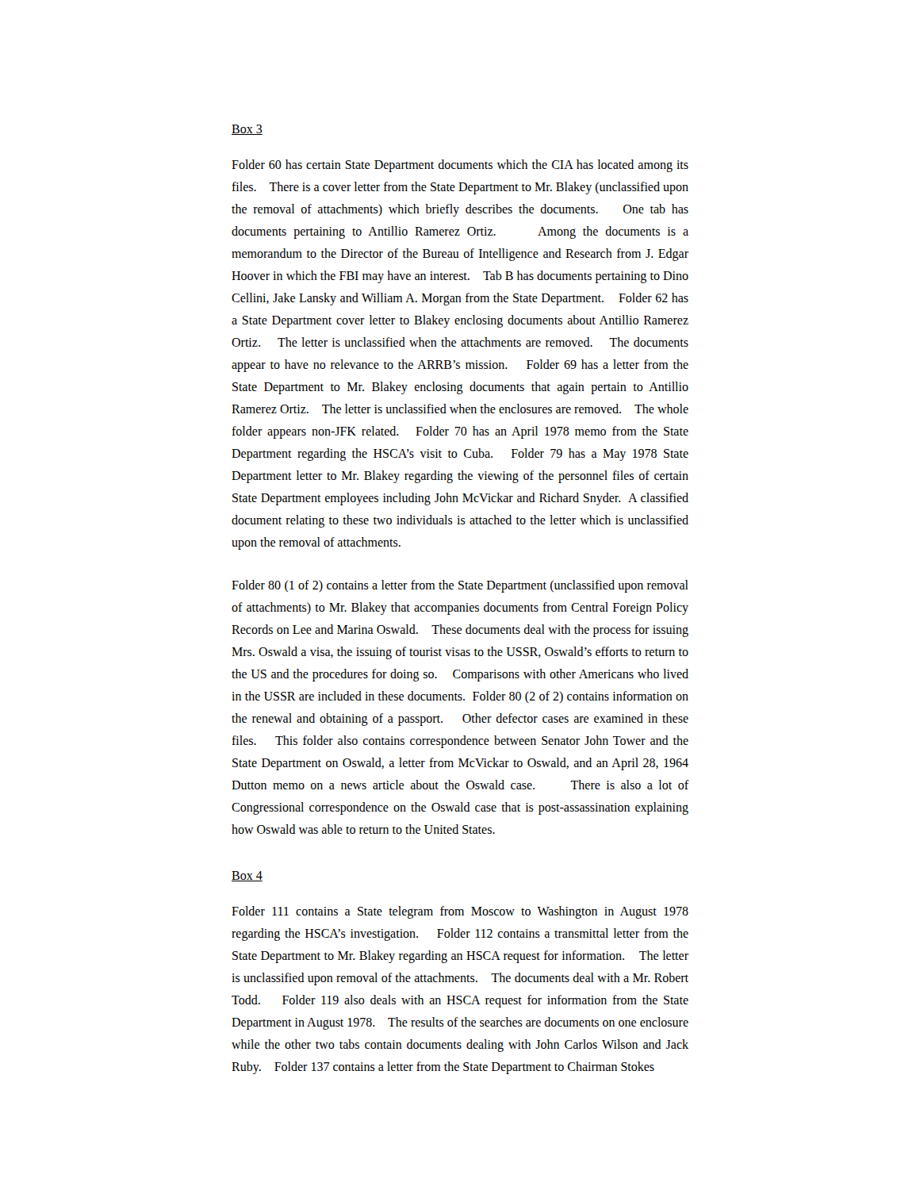Box 3
Folder 60 has certain State Department documents which the CIA has located among its files. There is a cover letter from the State Department to Mr. Blakey (unclassified upon the removal of attachments) which briefly describes the documents. One tab has documents pertaining to Antillio Ramerez Ortiz. Among the documents is a memorandum to the Director of the Bureau of Intelligence and Research from J. Edgar Hoover in which the FBI may have an interest. Tab B has documents pertaining to Dino Cellini, Jake Lansky and William A. Morgan from the State Department. Folder 62 has a State Department cover letter to Blakey enclosing documents about Antillio Ramerez Ortiz. The letter is unclassified when the attachments are removed. The documents appear to have no relevance to the ARRB’s mission. Folder 69 has a letter from the State Department to Mr. Blakey enclosing documents that again pertain to Antillio Ramerez Ortiz. The letter is unclassified when the enclosures are removed. The whole folder appears non-JFK related. Folder 70 has an April 1978 memo from the State Department regarding the HSCA’s visit to Cuba. Folder 79 has a May 1978 State Department letter to Mr. Blakey regarding the viewing of the personnel files of certain State Department employees including John McVickar and Richard Snyder. A classified document relating to these two individuals is attached to the letter which is unclassified upon the removal of attachments.
Folder 80 (1 of 2) contains a letter from the State Department (unclassified upon removal of attachments) to Mr. Blakey that accompanies documents from Central Foreign Policy Records on Lee and Marina Oswald. These documents deal with the process for issuing Mrs. Oswald a visa, the issuing of tourist visas to the USSR, Oswald’s efforts to return to the US and the procedures for doing so. Comparisons with other Americans who lived in the USSR are included in these documents. Folder 80 (2 of 2) contains information on the renewal and obtaining of a passport. Other defector cases are examined in these files. This folder also contains correspondence between Senator John Tower and the State Department on Oswald, a letter from McVickar to Oswald, and an April 28, 1964 Dutton memo on a news article about the Oswald case. There is also a lot of Congressional correspondence on the Oswald case that is post-assassination explaining how Oswald was able to return to the United States.
Box 4
Folder 111 contains a State telegram from Moscow to Washington in August 1978 regarding the HSCA’s investigation. Folder 112 contains a transmittal letter from the State Department to Mr. Blakey regarding an HSCA request for information. The letter is unclassified upon removal of the attachments. The documents deal with a Mr. Robert Todd. Folder 119 also deals with an HSCA request for information from the State Department in August 1978. The results of the searches are documents on one enclosure while the other two tabs contain documents dealing with John Carlos Wilson and Jack Ruby. Folder 137 contains a letter from the State Department to Chairman Stokes